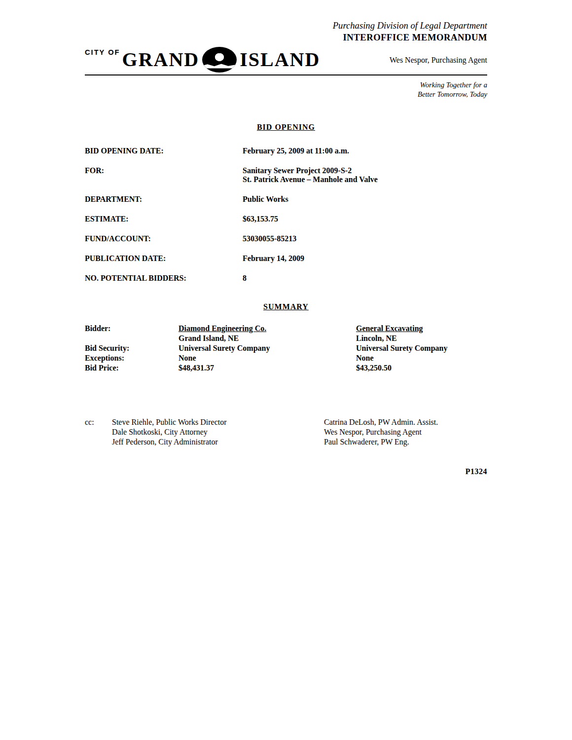Purchasing Division of Legal Department
INTEROFFICE MEMORANDUM
CITY OF GRAND ISLAND
Wes Nespor, Purchasing Agent
Working Together for a
Better Tomorrow, Today
BID OPENING
| BID OPENING DATE: | February 25, 2009 at 11:00 a.m. |
| FOR: | Sanitary Sewer Project 2009-S-2 St. Patrick Avenue – Manhole and Valve |
| DEPARTMENT: | Public Works |
| ESTIMATE: | $63,153.75 |
| FUND/ACCOUNT: | 53030055-85213 |
| PUBLICATION DATE: | February 14, 2009 |
| NO. POTENTIAL BIDDERS: | 8 |
SUMMARY
| Bidder: | Diamond Engineering Co. | General Excavating |
| | Grand Island, NE | Lincoln, NE |
| Bid Security: | Universal Surety Company | Universal Surety Company |
| Exceptions: | None | None |
| Bid Price: | $48,431.37 | $43,250.50 |
| cc: | Steve Riehle, Public Works Director | Catrina DeLosh, PW Admin. Assist. |
| | Dale Shotkoski, City Attorney | Wes Nespor, Purchasing Agent |
| | Jeff Pederson, City Administrator | Paul Schwaderer, PW Eng. |
P1324